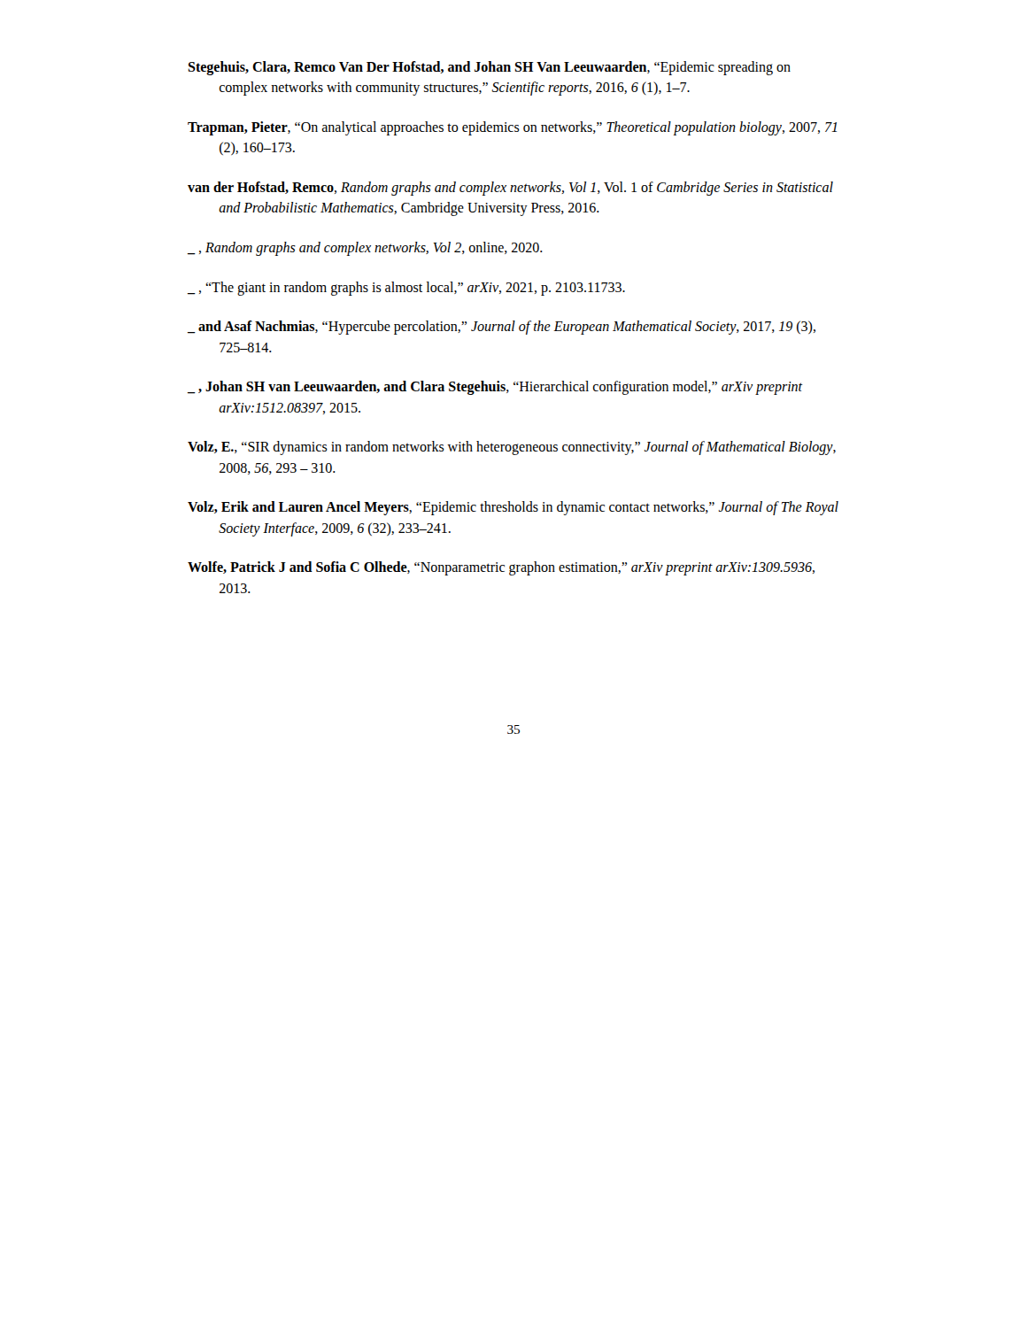Stegehuis, Clara, Remco Van Der Hofstad, and Johan SH Van Leeuwaarden, “Epidemic spreading on complex networks with community structures,” Scientific reports, 2016, 6 (1), 1–7.
Trapman, Pieter, “On analytical approaches to epidemics on networks,” Theoretical population biology, 2007, 71 (2), 160–173.
van der Hofstad, Remco, Random graphs and complex networks, Vol 1, Vol. 1 of Cambridge Series in Statistical and Probabilistic Mathematics, Cambridge University Press, 2016.
_ , Random graphs and complex networks, Vol 2, online, 2020.
_ , “The giant in random graphs is almost local,” arXiv, 2021, p. 2103.11733.
_ and Asaf Nachmias, “Hypercube percolation,” Journal of the European Mathematical Society, 2017, 19 (3), 725–814.
_ , Johan SH van Leeuwaarden, and Clara Stegehuis, “Hierarchical configuration model,” arXiv preprint arXiv:1512.08397, 2015.
Volz, E., “SIR dynamics in random networks with heterogeneous connectivity,” Journal of Mathematical Biology, 2008, 56, 293 – 310.
Volz, Erik and Lauren Ancel Meyers, “Epidemic thresholds in dynamic contact networks,” Journal of The Royal Society Interface, 2009, 6 (32), 233–241.
Wolfe, Patrick J and Sofia C Olhede, “Nonparametric graphon estimation,” arXiv preprint arXiv:1309.5936, 2013.
35